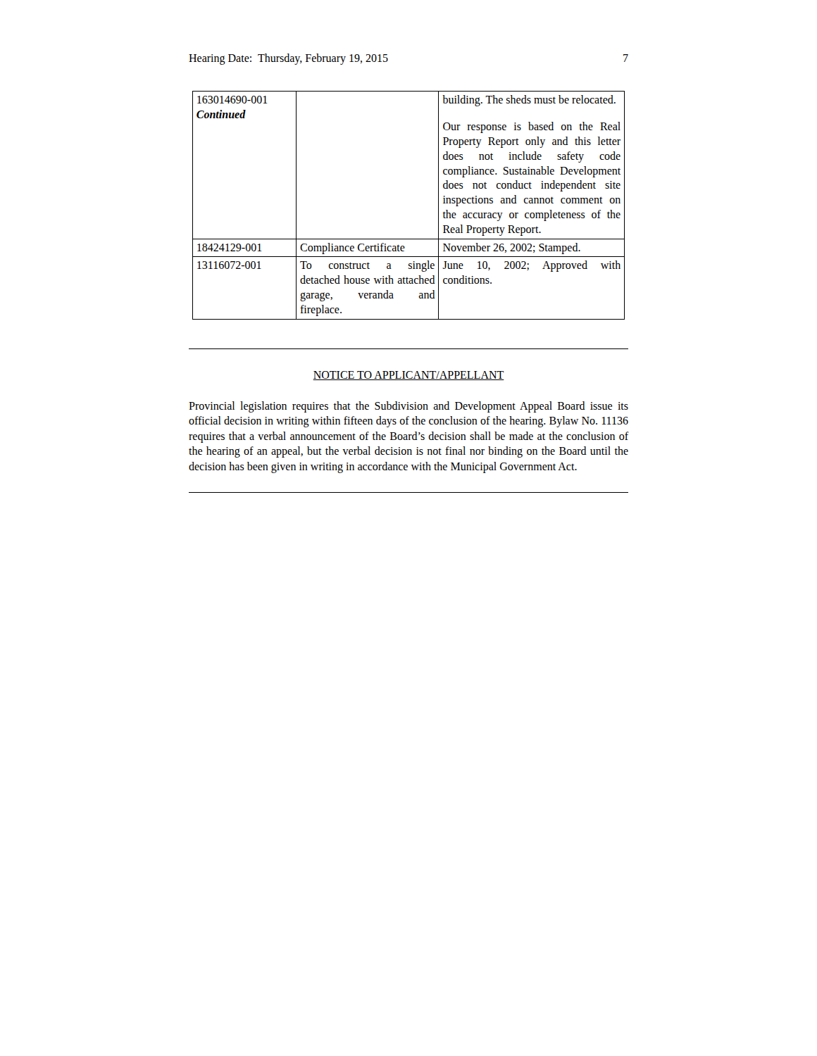Hearing Date: Thursday, February 19, 2015
7
| 163014690-001 Continued | | building. The sheds must be relocated. Our response is based on the Real Property Report only and this letter does not include safety code compliance. Sustainable Development does not conduct independent site inspections and cannot comment on the accuracy or completeness of the Real Property Report. |
| 18424129-001 | Compliance Certificate | November 26, 2002; Stamped. |
| 13116072-001 | To construct a single detached house with attached garage, veranda and fireplace. | June 10, 2002; Approved with conditions. |
NOTICE TO APPLICANT/APPELLANT
Provincial legislation requires that the Subdivision and Development Appeal Board issue its official decision in writing within fifteen days of the conclusion of the hearing. Bylaw No. 11136 requires that a verbal announcement of the Board’s decision shall be made at the conclusion of the hearing of an appeal, but the verbal decision is not final nor binding on the Board until the decision has been given in writing in accordance with the Municipal Government Act.